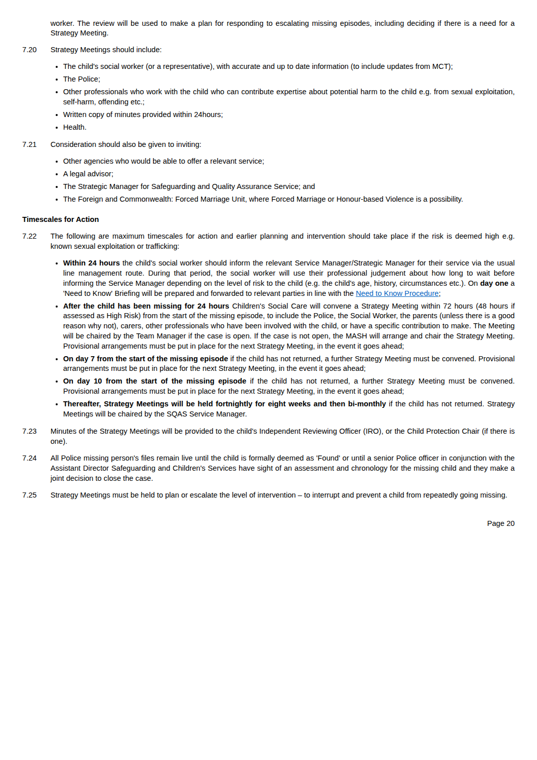worker. The review will be used to make a plan for responding to escalating missing episodes, including deciding if there is a need for a Strategy Meeting.
7.20
Strategy Meetings should include:
The child's social worker (or a representative), with accurate and up to date information (to include updates from MCT);
The Police;
Other professionals who work with the child who can contribute expertise about potential harm to the child e.g. from sexual exploitation, self-harm, offending etc.;
Written copy of minutes provided within 24hours;
Health.
7.21
Consideration should also be given to inviting:
Other agencies who would be able to offer a relevant service;
A legal advisor;
The Strategic Manager for Safeguarding and Quality Assurance Service; and
The Foreign and Commonwealth: Forced Marriage Unit, where Forced Marriage or Honour-based Violence is a possibility.
Timescales for Action
7.22
The following are maximum timescales for action and earlier planning and intervention should take place if the risk is deemed high e.g. known sexual exploitation or trafficking:
Within 24 hours the child's social worker should inform the relevant Service Manager/Strategic Manager for their service via the usual line management route. During that period, the social worker will use their professional judgement about how long to wait before informing the Service Manager depending on the level of risk to the child (e.g. the child's age, history, circumstances etc.). On day one a 'Need to Know' Briefing will be prepared and forwarded to relevant parties in line with the Need to Know Procedure;
After the child has been missing for 24 hours Children's Social Care will convene a Strategy Meeting within 72 hours (48 hours if assessed as High Risk) from the start of the missing episode, to include the Police, the Social Worker, the parents (unless there is a good reason why not), carers, other professionals who have been involved with the child, or have a specific contribution to make. The Meeting will be chaired by the Team Manager if the case is open. If the case is not open, the MASH will arrange and chair the Strategy Meeting. Provisional arrangements must be put in place for the next Strategy Meeting, in the event it goes ahead;
On day 7 from the start of the missing episode if the child has not returned, a further Strategy Meeting must be convened. Provisional arrangements must be put in place for the next Strategy Meeting, in the event it goes ahead;
On day 10 from the start of the missing episode if the child has not returned, a further Strategy Meeting must be convened. Provisional arrangements must be put in place for the next Strategy Meeting, in the event it goes ahead;
Thereafter, Strategy Meetings will be held fortnightly for eight weeks and then bi-monthly if the child has not returned. Strategy Meetings will be chaired by the SQAS Service Manager.
7.23
Minutes of the Strategy Meetings will be provided to the child's Independent Reviewing Officer (IRO), or the Child Protection Chair (if there is one).
7.24
All Police missing person's files remain live until the child is formally deemed as 'Found' or until a senior Police officer in conjunction with the Assistant Director Safeguarding and Children's Services have sight of an assessment and chronology for the missing child and they make a joint decision to close the case.
7.25
Strategy Meetings must be held to plan or escalate the level of intervention – to interrupt and prevent a child from repeatedly going missing.
Page 20